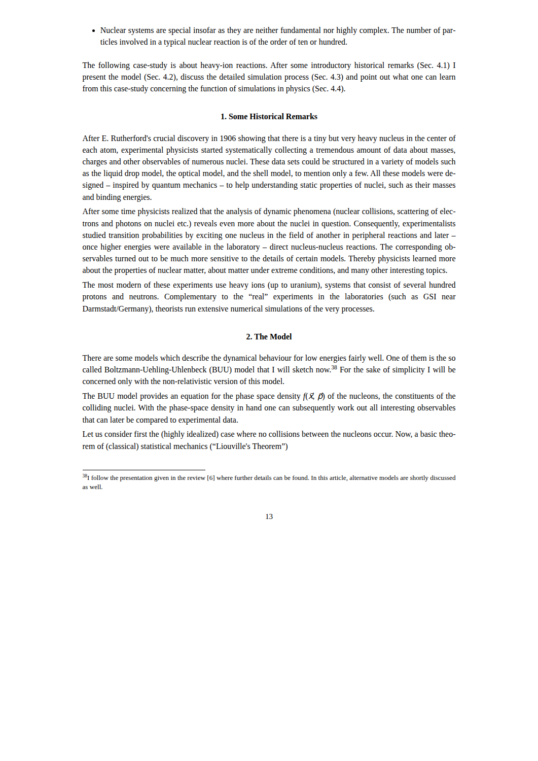Nuclear systems are special insofar as they are neither fundamental nor highly complex. The number of particles involved in a typical nuclear reaction is of the order of ten or hundred.
The following case-study is about heavy-ion reactions. After some introductory historical remarks (Sec. 4.1) I present the model (Sec. 4.2), discuss the detailed simulation process (Sec. 4.3) and point out what one can learn from this case-study concerning the function of simulations in physics (Sec. 4.4).
1. Some Historical Remarks
After E. Rutherford's crucial discovery in 1906 showing that there is a tiny but very heavy nucleus in the center of each atom, experimental physicists started systematically collecting a tremendous amount of data about masses, charges and other observables of numerous nuclei. These data sets could be structured in a variety of models such as the liquid drop model, the optical model, and the shell model, to mention only a few. All these models were designed – inspired by quantum mechanics – to help understanding static properties of nuclei, such as their masses and binding energies.
After some time physicists realized that the analysis of dynamic phenomena (nuclear collisions, scattering of electrons and photons on nuclei etc.) reveals even more about the nuclei in question. Consequently, experimentalists studied transition probabilities by exciting one nucleus in the field of another in peripheral reactions and later – once higher energies were available in the laboratory – direct nucleus-nucleus reactions. The corresponding observables turned out to be much more sensitive to the details of certain models. Thereby physicists learned more about the properties of nuclear matter, about matter under extreme conditions, and many other interesting topics.
The most modern of these experiments use heavy ions (up to uranium), systems that consist of several hundred protons and neutrons. Complementary to the “real” experiments in the laboratories (such as GSI near Darmstadt/Germany), theorists run extensive numerical simulations of the very processes.
2. The Model
There are some models which describe the dynamical behaviour for low energies fairly well. One of them is the so called Boltzmann-Uehling-Uhlenbeck (BUU) model that I will sketch now.38 For the sake of simplicity I will be concerned only with the non-relativistic version of this model.
The BUU model provides an equation for the phase space density f(x⃗, p⃗) of the nucleons, the constituents of the colliding nuclei. With the phase-space density in hand one can subsequently work out all interesting observables that can later be compared to experimental data.
Let us consider first the (highly idealized) case where no collisions between the nucleons occur. Now, a basic theorem of (classical) statistical mechanics (“Liouville's Theorem”)
38I follow the presentation given in the review [6] where further details can be found. In this article, alternative models are shortly discussed as well.
13